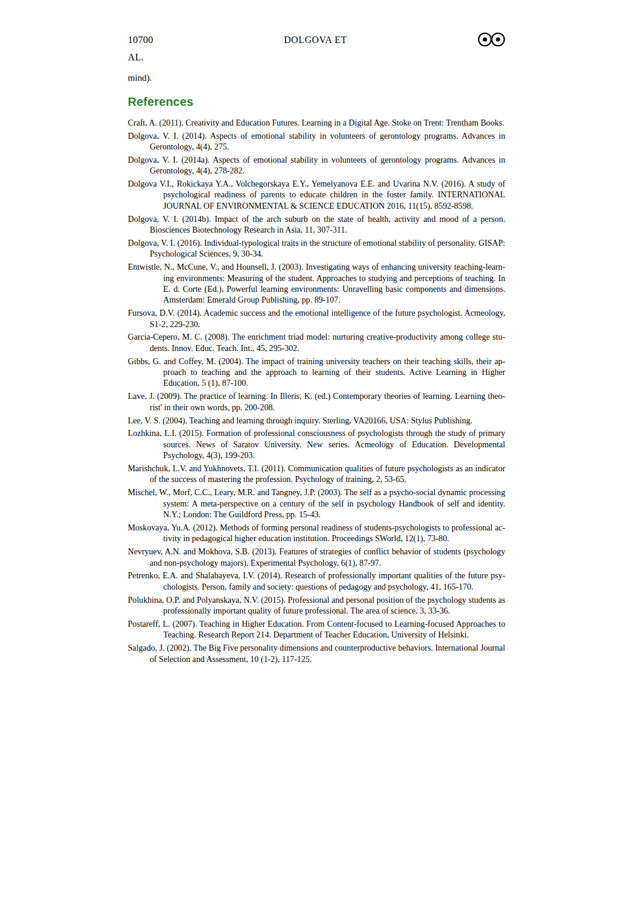10700
Dolgova et
al.
mind).
References
Craft, A. (2011). Creativity and Education Futures. Learning in a Digital Age. Stoke on Trent: Trentham Books.
Dolgova, V. I. (2014). Aspects of emotional stability in volunteers of gerontology programs. Advances in Gerontology, 4(4), 275.
Dolgova, V. I. (2014a). Aspects of emotional stability in volunteers of gerontology programs. Advances in Gerontology, 4(4), 278-282.
Dolgova V.I., Rokickaya Y.A., Volchegorskaya E.Y., Yemelyanova E.E. and Uvarina N.V. (2016). A study of psychological readiness of parents to educate children in the foster family. INTERNATIONAL JOURNAL OF ENVIRONMENTAL & SCIENCE EDUCATION 2016, 11(15), 8592-8598.
Dolgova, V. I. (2014b). Impact of the arch suburb on the state of health, activity and mood of a person. Biosciences Biotechnology Research in Asia, 11, 307-311.
Dolgova, V. I. (2016). Individual-typological traits in the structure of emotional stability of personality. GISAP: Psychological Sciences, 9, 30-34.
Entwistle, N., McCune, V., and Hounsell, J. (2003). Investigating ways of enhancing university teaching-learning environments: Measuring of the student. Approaches to studying and perceptions of teaching. In E. d. Corte (Ed.), Powerful learning environments: Unravelling basic components and dimensions. Amsterdam: Emerald Group Publishing, pp. 89-107.
Fursova, D.V. (2014). Academic success and the emotional intelligence of the future psychologist. Acmeology, S1-2, 229-230.
Garcia-Cepero, M. C. (2008). The enrichment triad model: nurturing creative-productivity among college students. Innov. Educ. Teach. Int., 45, 295-302.
Gibbs, G. and Coffey, M. (2004). The impact of training university teachers on their teaching skills, their approach to teaching and the approach to learning of their students. Active Learning in Higher Education, 5 (1), 87-100.
Lave, J. (2009). The practice of learning. In Illeris, K. (ed.) Contemporary theories of learning. Learning theorist' in their own words, pp. 200-208.
Lee, V. S. (2004). Teaching and learning through inquiry. Sterling, VA20166, USA: Stylus Publishing.
Lozhkina, L.I. (2015). Formation of professional consciousness of psychologists through the study of primary sources. News of Saratov University. New series. Acmeology of Education. Developmental Psychology, 4(3), 199-203.
Marishchuk, L.V. and Yukhnovets, T.I. (2011). Communication qualities of future psychologists as an indicator of the success of mastering the profession. Psychology of training, 2, 53-65.
Mischel, W., Morf, C.C., Leary, M.R. and Tangney, J.P. (2003). The self as a psycho-social dynamic processing system: A meta-perspective on a century of the self in psychology Handbook of self and identity. N.Y.; London: The Guildford Press, pp. 15-43.
Moskovaya, Yu.A. (2012). Methods of forming personal readiness of students-psychologists to professional activity in pedagogical higher education institution. Proceedings SWorld, 12(1), 73-80.
Nevryuev, A.N. and Mokhova, S.B. (2013). Features of strategies of conflict behavior of students (psychology and non-psychology majors). Experimental Psychology, 6(1), 87-97.
Petrenko, E.A. and Shalabayeva, I.V. (2014). Research of professionally important qualities of the future psychologists. Person, family and society: questions of pedagogy and psychology, 41, 165-170.
Polukhina, O.P. and Polyanskaya, N.V. (2015). Professional and personal position of the psychology students as professionally important quality of future professional. The area of science, 3, 33-36.
Postareff, L. (2007). Teaching in Higher Education. From Content-focused to Learning-focused Approaches to Teaching. Research Report 214. Department of Teacher Education, University of Helsinki.
Salgado, J. (2002). The Big Five personality dimensions and counterproductive behaviors. International Journal of Selection and Assessment, 10 (1-2), 117-125.